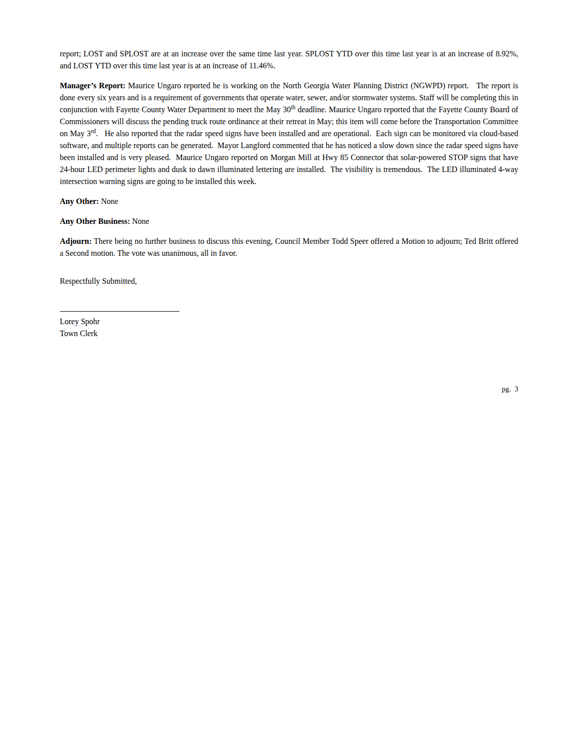report; LOST and SPLOST are at an increase over the same time last year. SPLOST YTD over this time last year is at an increase of 8.92%, and LOST YTD over this time last year is at an increase of 11.46%.
Manager’s Report: Maurice Ungaro reported he is working on the North Georgia Water Planning District (NGWPD) report. The report is done every six years and is a requirement of governments that operate water, sewer, and/or stormwater systems. Staff will be completing this in conjunction with Fayette County Water Department to meet the May 30th deadline. Maurice Ungaro reported that the Fayette County Board of Commissioners will discuss the pending truck route ordinance at their retreat in May; this item will come before the Transportation Committee on May 3rd. He also reported that the radar speed signs have been installed and are operational. Each sign can be monitored via cloud-based software, and multiple reports can be generated. Mayor Langford commented that he has noticed a slow down since the radar speed signs have been installed and is very pleased. Maurice Ungaro reported on Morgan Mill at Hwy 85 Connector that solar-powered STOP signs that have 24-hour LED perimeter lights and dusk to dawn illuminated lettering are installed. The visibility is tremendous. The LED illuminated 4-way intersection warning signs are going to be installed this week.
Any Other: None
Any Other Business: None
Adjourn: There being no further business to discuss this evening, Council Member Todd Speer offered a Motion to adjourn; Ted Britt offered a Second motion. The vote was unanimous, all in favor.
Respectfully Submitted,
Lorey Spohr
Town Clerk
pg. 3